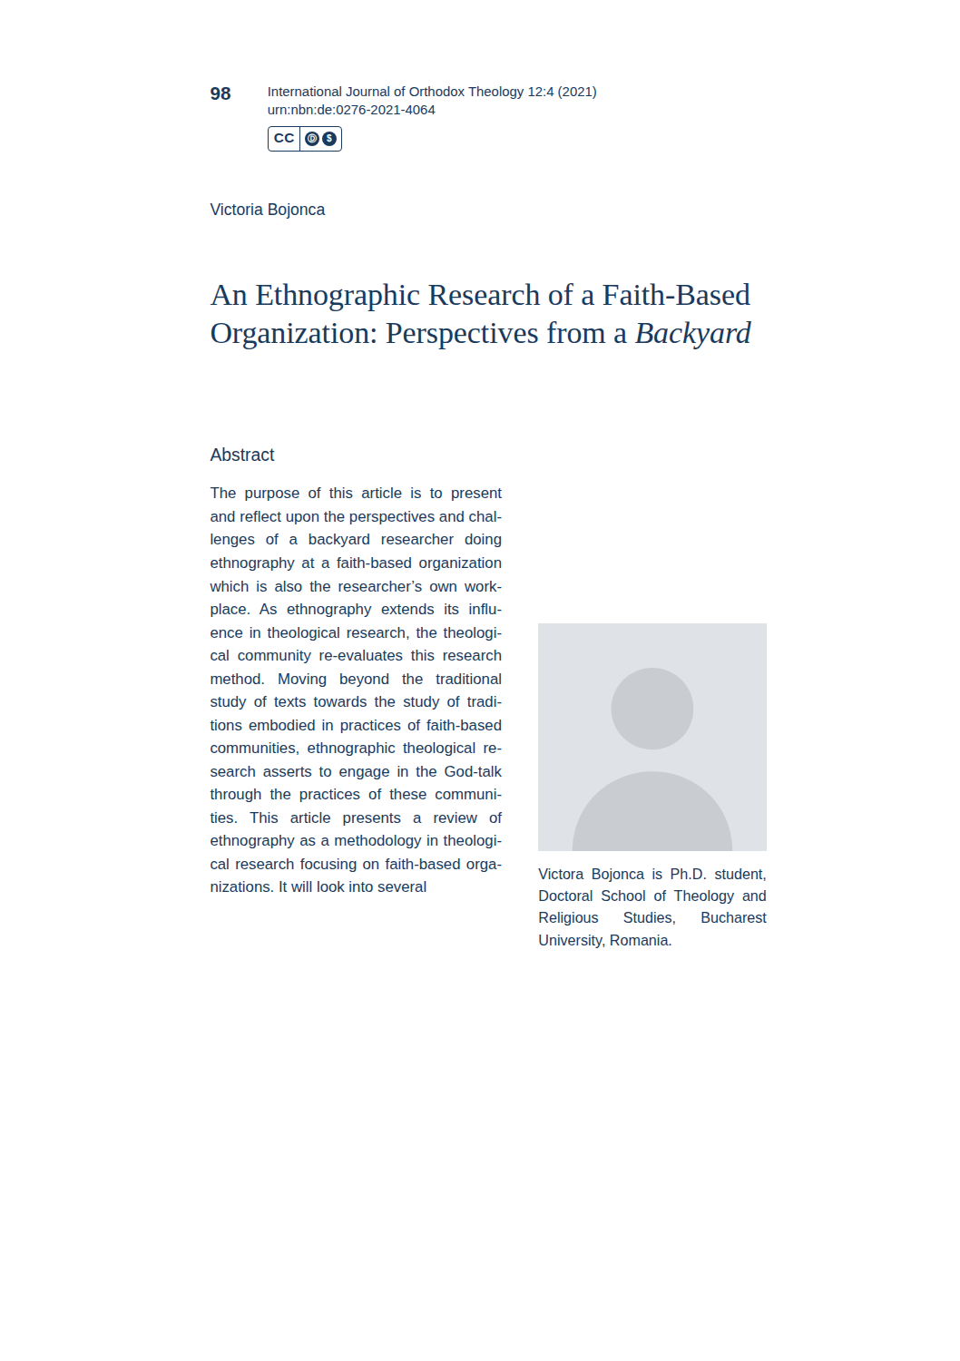98
International Journal of Orthodox Theology 12:4 (2021) urn:nbn:de:0276-2021-4064
CC Ⓓ $
Victoria Bojonca
An Ethnographic Research of a Faith-Based Organization: Perspectives from a Backyard
Abstract
The purpose of this article is to present and reflect upon the perspectives and challenges of a backyard researcher doing ethnography at a faith-based organization which is also the researcher’s own workplace. As ethnography extends its influence in theological research, the theological community re-evaluates this research method. Moving beyond the traditional study of texts towards the study of traditions embodied in practices of faith-based communities, ethnographic theological research asserts to engage in the God-talk through the practices of these communities. This article presents a review of ethnography as a methodology in theological research focusing on faith-based organizations. It will look into several
Victora Bojonca is Ph.D. student, Doctoral School of Theology and Religious Studies, Bucharest University, Romania.